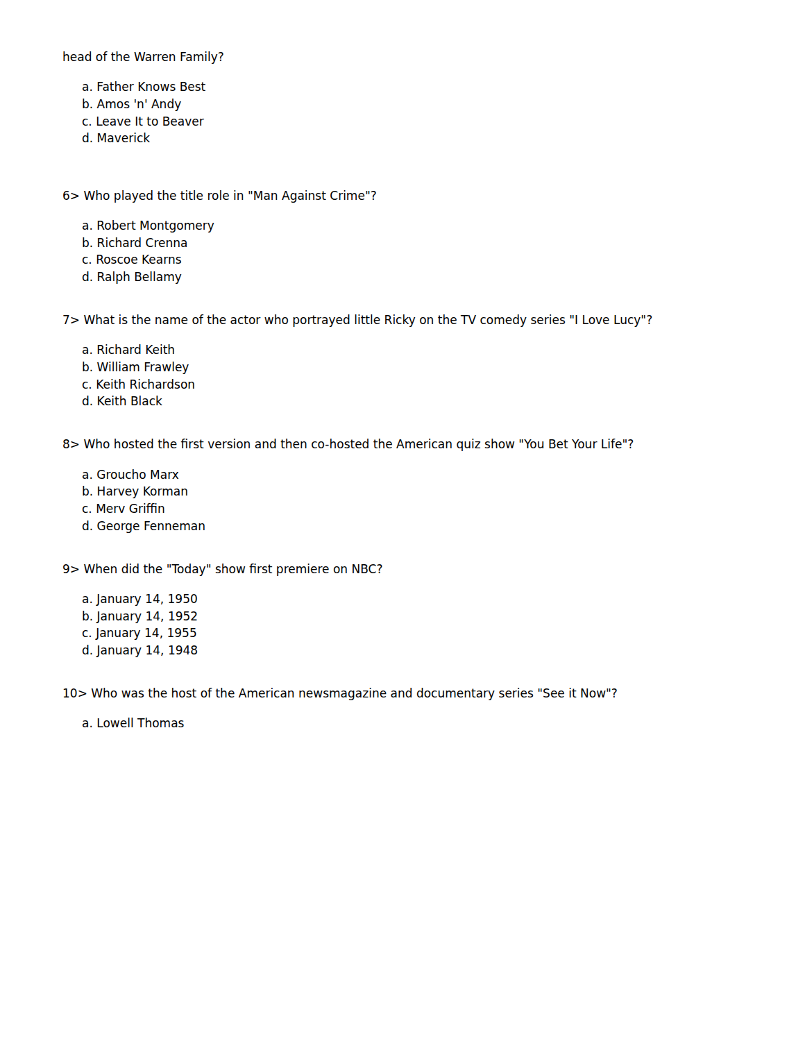head of the Warren Family?
a. Father Knows Best
b. Amos 'n' Andy
c. Leave It to Beaver
d. Maverick
6> Who played the title role in "Man Against Crime"?
a. Robert Montgomery
b. Richard Crenna
c. Roscoe Kearns
d. Ralph Bellamy
7> What is the name of the actor who portrayed little Ricky on the TV comedy series "I Love Lucy"?
a. Richard Keith
b. William Frawley
c. Keith Richardson
d. Keith Black
8> Who hosted the first version and then co-hosted the American quiz show "You Bet Your Life"?
a. Groucho Marx
b. Harvey Korman
c. Merv Griffin
d. George Fenneman
9> When did the "Today" show first premiere on NBC?
a. January 14, 1950
b. January 14, 1952
c. January 14, 1955
d. January 14, 1948
10> Who was the host of the American newsmagazine and documentary series "See it Now"?
a. Lowell Thomas